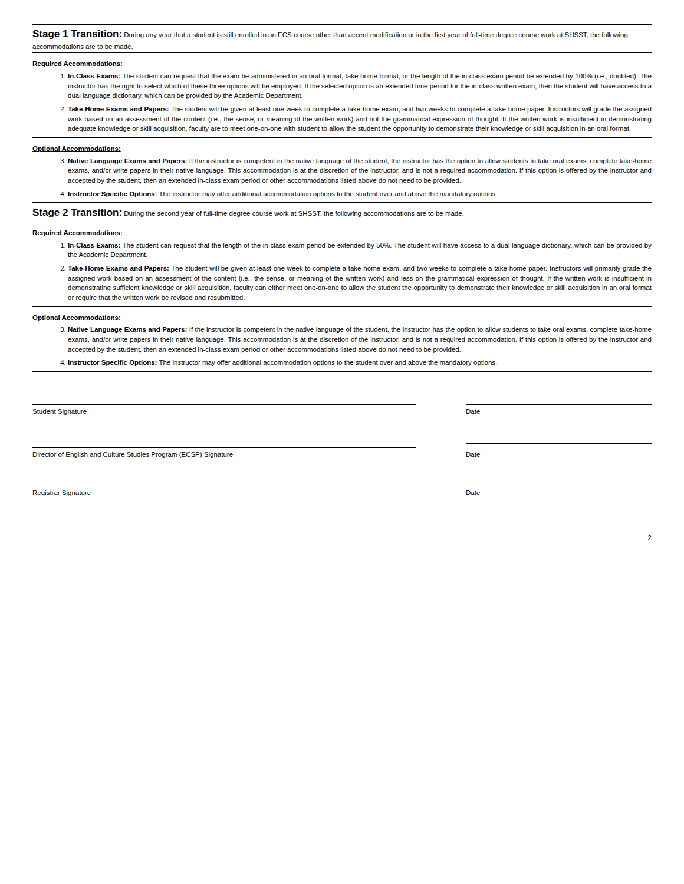Stage 1 Transition: During any year that a student is still enrolled in an ECS course other than accent modification or in the first year of full-time degree course work at SHSST, the following accommodations are to be made.
Required Accommodations:
In-Class Exams: The student can request that the exam be administered in an oral format, take-home format, or the length of the in-class exam period be extended by 100% (i.e., doubled). The instructor has the right to select which of these three options will be employed. If the selected option is an extended time period for the in-class written exam, then the student will have access to a dual language dictionary, which can be provided by the Academic Department.
Take-Home Exams and Papers: The student will be given at least one week to complete a take-home exam, and two weeks to complete a take-home paper. Instructors will grade the assigned work based on an assessment of the content (i.e., the sense, or meaning of the written work) and not the grammatical expression of thought. If the written work is insufficient in demonstrating adequate knowledge or skill acquisition, faculty are to meet one-on-one with student to allow the student the opportunity to demonstrate their knowledge or skill acquisition in an oral format.
Optional Accommodations:
Native Language Exams and Papers: If the instructor is competent in the native language of the student, the instructor has the option to allow students to take oral exams, complete take-home exams, and/or write papers in their native language. This accommodation is at the discretion of the instructor, and is not a required accommodation. If this option is offered by the instructor and accepted by the student, then an extended in-class exam period or other accommodations listed above do not need to be provided.
Instructor Specific Options: The instructor may offer additional accommodation options to the student over and above the mandatory options.
Stage 2 Transition: During the second year of full-time degree course work at SHSST, the following accommodations are to be made.
Required Accommodations:
In-Class Exams: The student can request that the length of the in-class exam period be extended by 50%. The student will have access to a dual language dictionary, which can be provided by the Academic Department.
Take-Home Exams and Papers: The student will be given at least one week to complete a take-home exam, and two weeks to complete a take-home paper. Instructors will primarily grade the assigned work based on an assessment of the content (i.e., the sense, or meaning of the written work) and less on the grammatical expression of thought. If the written work is insufficient in demonstrating sufficient knowledge or skill acquisition, faculty can either meet one-on-one to allow the student the opportunity to demonstrate their knowledge or skill acquisition in an oral format or require that the written work be revised and resubmitted.
Optional Accommodations:
Native Language Exams and Papers: If the instructor is competent in the native language of the student, the instructor has the option to allow students to take oral exams, complete take-home exams, and/or write papers in their native language. This accommodation is at the discretion of the instructor, and is not a required accommodation. If this option is offered by the instructor and accepted by the student, then an extended in-class exam period or other accommodations listed above do not need to be provided.
Instructor Specific Options: The instructor may offer additional accommodation options to the student over and above the mandatory options.
Student Signature
Date
Director of English and Culture Studies Program (ECSP) Signature
Date
Registrar Signature
Date
2